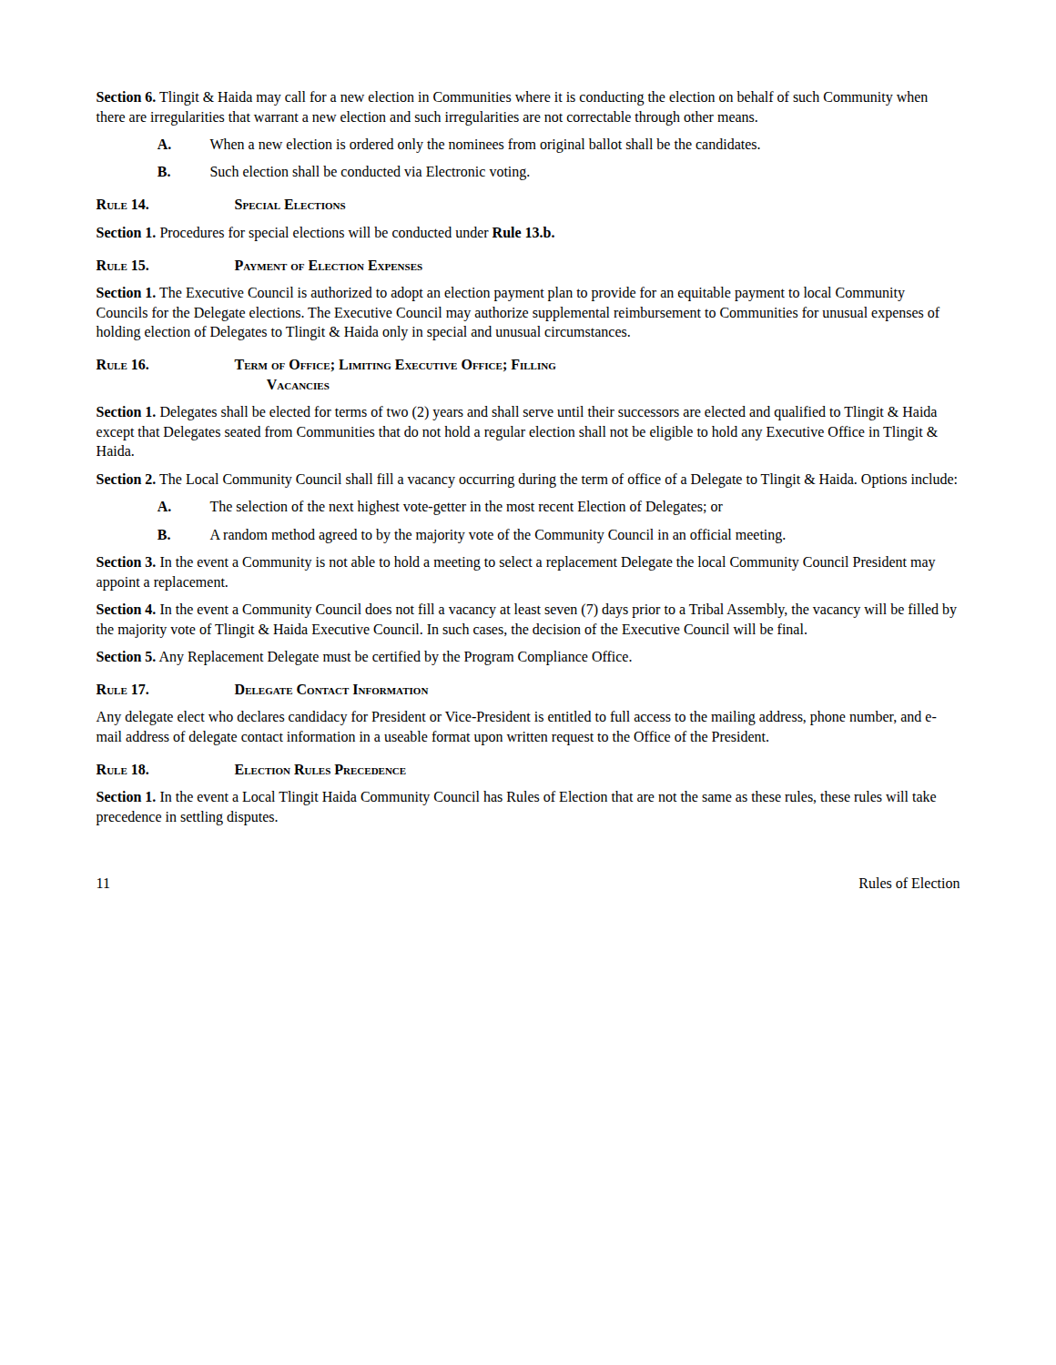Section 6. Tlingit & Haida may call for a new election in Communities where it is conducting the election on behalf of such Community when there are irregularities that warrant a new election and such irregularities are not correctable through other means.
A.
When a new election is ordered only the nominees from original ballot shall be the candidates.
B.
Such election shall be conducted via Electronic voting.
Rule 14. Special Elections
Section 1. Procedures for special elections will be conducted under Rule 13.b.
Rule 15. Payment of Election Expenses
Section 1. The Executive Council is authorized to adopt an election payment plan to provide for an equitable payment to local Community Councils for the Delegate elections. The Executive Council may authorize supplemental reimbursement to Communities for unusual expenses of holding election of Delegates to Tlingit & Haida only in special and unusual circumstances.
Rule 16. Term of Office; Limiting Executive Office; FillingVacancies
Section 1. Delegates shall be elected for terms of two (2) years and shall serve until their successors are elected and qualified to Tlingit & Haida except that Delegates seated from Communities that do not hold a regular election shall not be eligible to hold any Executive Office in Tlingit & Haida.
Section 2. The Local Community Council shall fill a vacancy occurring during the term of office of a Delegate to Tlingit & Haida. Options include:
A.
The selection of the next highest vote-getter in the most recent Election of Delegates; or
B.
A random method agreed to by the majority vote of the Community Council in an official meeting.
Section 3. In the event a Community is not able to hold a meeting to select a replacement Delegate the local Community Council President may appoint a replacement.
Section 4. In the event a Community Council does not fill a vacancy at least seven (7) days prior to a Tribal Assembly, the vacancy will be filled by the majority vote of Tlingit & Haida Executive Council. In such cases, the decision of the Executive Council will be final.
Section 5. Any Replacement Delegate must be certified by the Program Compliance Office.
Rule 17. Delegate Contact Information
Any delegate elect who declares candidacy for President or Vice-President is entitled to full access to the mailing address, phone number, and e-mail address of delegate contact information in a useable format upon written request to the Office of the President.
Rule 18. Election Rules Precedence
Section 1. In the event a Local Tlingit Haida Community Council has Rules of Election that are not the same as these rules, these rules will take precedence in settling disputes.
11
Rules of Election